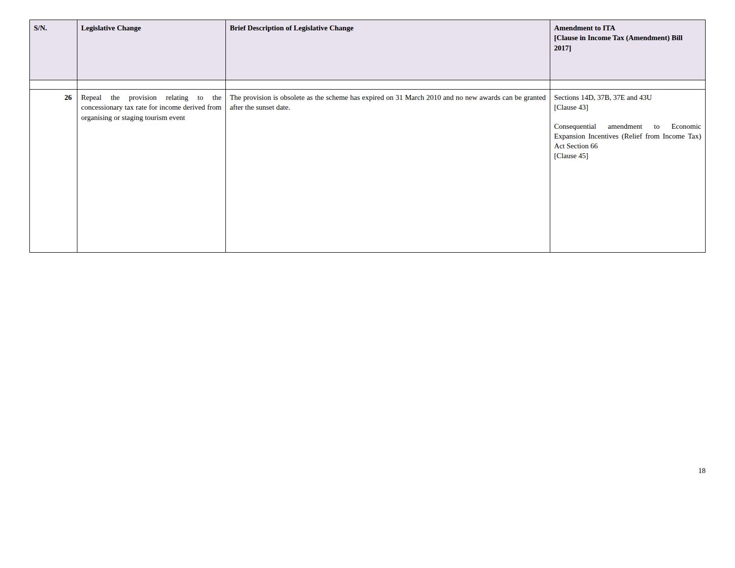| S/N. | Legislative Change | Brief Description of Legislative Change | Amendment to ITA [Clause in Income Tax (Amendment) Bill 2017] |
| --- | --- | --- | --- |
| 26 | Repeal the provision relating to the concessionary tax rate for income derived from organising or staging tourism event | The provision is obsolete as the scheme has expired on 31 March 2010 and no new awards can be granted after the sunset date. | Sections 14D, 37B, 37E and 43U [Clause 43] Consequential amendment to Economic Expansion Incentives (Relief from Income Tax) Act Section 66 [Clause 45] |
18